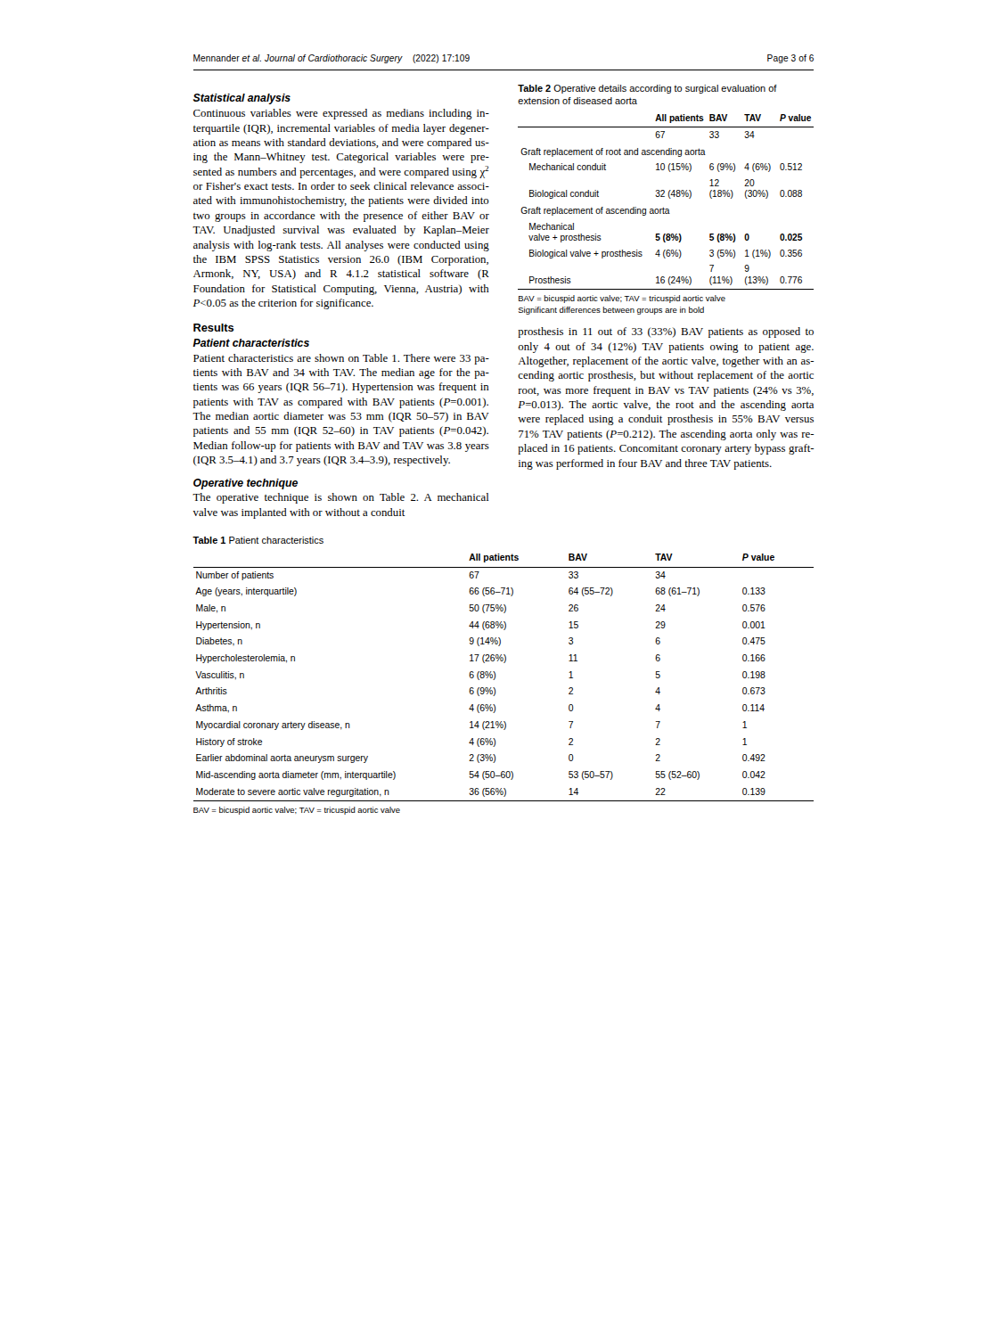Mennander et al. Journal of Cardiothoracic Surgery (2022) 17:109
Page 3 of 6
Statistical analysis
Continuous variables were expressed as medians including interquartile (IQR), incremental variables of media layer degeneration as means with standard deviations, and were compared using the Mann–Whitney test. Categorical variables were presented as numbers and percentages, and were compared using χ2 or Fisher's exact tests. In order to seek clinical relevance associated with immunohistochemistry, the patients were divided into two groups in accordance with the presence of either BAV or TAV. Unadjusted survival was evaluated by Kaplan–Meier analysis with log-rank tests. All analyses were conducted using the IBM SPSS Statistics version 26.0 (IBM Corporation, Armonk, NY, USA) and R 4.1.2 statistical software (R Foundation for Statistical Computing, Vienna, Austria) with P<0.05 as the criterion for significance.
Results
Patient characteristics
Patient characteristics are shown on Table 1. There were 33 patients with BAV and 34 with TAV. The median age for the patients was 66 years (IQR 56–71). Hypertension was frequent in patients with TAV as compared with BAV patients (P=0.001). The median aortic diameter was 53 mm (IQR 50–57) in BAV patients and 55 mm (IQR 52–60) in TAV patients (P=0.042). Median follow-up for patients with BAV and TAV was 3.8 years (IQR 3.5–4.1) and 3.7 years (IQR 3.4–3.9), respectively.
Operative technique
The operative technique is shown on Table 2. A mechanical valve was implanted with or without a conduit
Table 2 Operative details according to surgical evaluation of extension of diseased aorta
| | All patients | BAV | TAV | P value |
| --- | --- | --- | --- | --- |
| | 67 | 33 | 34 | |
| Graft replacement of root and ascending aorta |
| Mechanical conduit | 10 (15%) | 6 (9%) | 4 (6%) | 0.512 |
| Biological conduit | 32 (48%) | 12 (18%) | 20 (30%) | 0.088 |
| Graft replacement of ascending aorta |
| Mechanical valve + prosthesis | 5 (8%) | 5 (8%) | 0 | 0.025 |
| Biological valve + prosthesis | 4 (6%) | 3 (5%) | 1 (1%) | 0.356 |
| Prosthesis | 16 (24%) | 7 (11%) | 9 (13%) | 0.776 |
BAV = bicuspid aortic valve; TAV = tricuspid aortic valve
Significant differences between groups are in bold
prosthesis in 11 out of 33 (33%) BAV patients as opposed to only 4 out of 34 (12%) TAV patients owing to patient age. Altogether, replacement of the aortic valve, together with an ascending aortic prosthesis, but without replacement of the aortic root, was more frequent in BAV vs TAV patients (24% vs 3%, P=0.013). The aortic valve, the root and the ascending aorta were replaced using a conduit prosthesis in 55% BAV versus 71% TAV patients (P=0.212). The ascending aorta only was replaced in 16 patients. Concomitant coronary artery bypass grafting was performed in four BAV and three TAV patients.
Table 1 Patient characteristics
| | All patients | BAV | TAV | P value |
| --- | --- | --- | --- | --- |
| Number of patients | 67 | 33 | 34 | |
| Age (years, interquartile) | 66 (56–71) | 64 (55–72) | 68 (61–71) | 0.133 |
| Male, n | 50 (75%) | 26 | 24 | 0.576 |
| Hypertension, n | 44 (68%) | 15 | 29 | 0.001 |
| Diabetes, n | 9 (14%) | 3 | 6 | 0.475 |
| Hypercholesterolemia, n | 17 (26%) | 11 | 6 | 0.166 |
| Vasculitis, n | 6 (8%) | 1 | 5 | 0.198 |
| Arthritis | 6 (9%) | 2 | 4 | 0.673 |
| Asthma, n | 4 (6%) | 0 | 4 | 0.114 |
| Myocardial coronary artery disease, n | 14 (21%) | 7 | 7 | 1 |
| History of stroke | 4 (6%) | 2 | 2 | 1 |
| Earlier abdominal aorta aneurysm surgery | 2 (3%) | 0 | 2 | 0.492 |
| Mid-ascending aorta diameter (mm, interquartile) | 54 (50–60) | 53 (50–57) | 55 (52–60) | 0.042 |
| Moderate to severe aortic valve regurgitation, n | 36 (56%) | 14 | 22 | 0.139 |
BAV = bicuspid aortic valve; TAV = tricuspid aortic valve